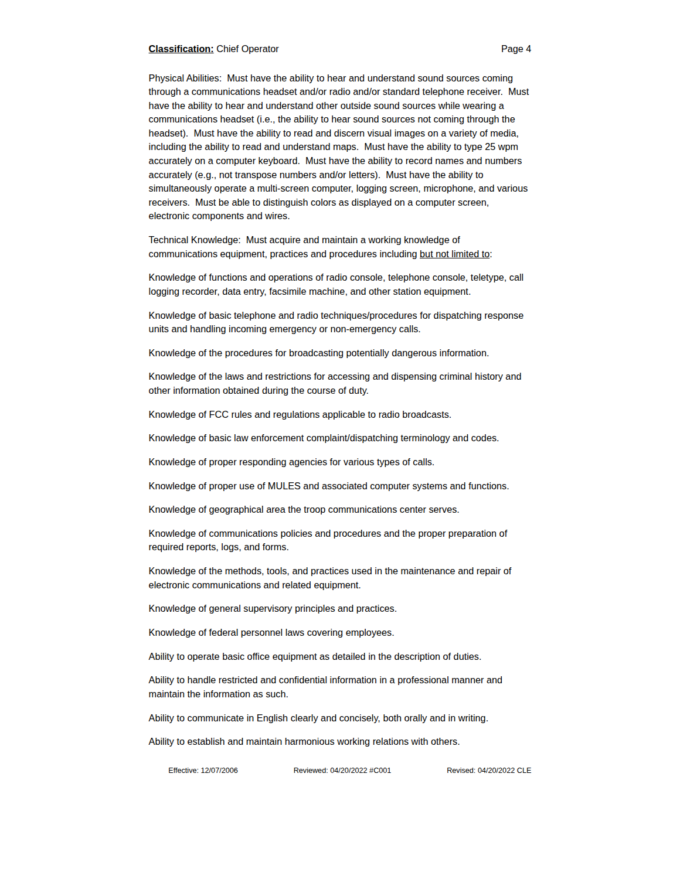Classification: Chief Operator
Page 4
Physical Abilities: Must have the ability to hear and understand sound sources coming through a communications headset and/or radio and/or standard telephone receiver. Must have the ability to hear and understand other outside sound sources while wearing a communications headset (i.e., the ability to hear sound sources not coming through the headset). Must have the ability to read and discern visual images on a variety of media, including the ability to read and understand maps. Must have the ability to type 25 wpm accurately on a computer keyboard. Must have the ability to record names and numbers accurately (e.g., not transpose numbers and/or letters). Must have the ability to simultaneously operate a multi-screen computer, logging screen, microphone, and various receivers. Must be able to distinguish colors as displayed on a computer screen, electronic components and wires.
Technical Knowledge: Must acquire and maintain a working knowledge of communications equipment, practices and procedures including but not limited to:
Knowledge of functions and operations of radio console, telephone console, teletype, call logging recorder, data entry, facsimile machine, and other station equipment.
Knowledge of basic telephone and radio techniques/procedures for dispatching response units and handling incoming emergency or non-emergency calls.
Knowledge of the procedures for broadcasting potentially dangerous information.
Knowledge of the laws and restrictions for accessing and dispensing criminal history and other information obtained during the course of duty.
Knowledge of FCC rules and regulations applicable to radio broadcasts.
Knowledge of basic law enforcement complaint/dispatching terminology and codes.
Knowledge of proper responding agencies for various types of calls.
Knowledge of proper use of MULES and associated computer systems and functions.
Knowledge of geographical area the troop communications center serves.
Knowledge of communications policies and procedures and the proper preparation of required reports, logs, and forms.
Knowledge of the methods, tools, and practices used in the maintenance and repair of electronic communications and related equipment.
Knowledge of general supervisory principles and practices.
Knowledge of federal personnel laws covering employees.
Ability to operate basic office equipment as detailed in the description of duties.
Ability to handle restricted and confidential information in a professional manner and maintain the information as such.
Ability to communicate in English clearly and concisely, both orally and in writing.
Ability to establish and maintain harmonious working relations with others.
Effective: 12/07/2006 Reviewed: 04/20/2022 #C001 Revised: 04/20/2022 CLE